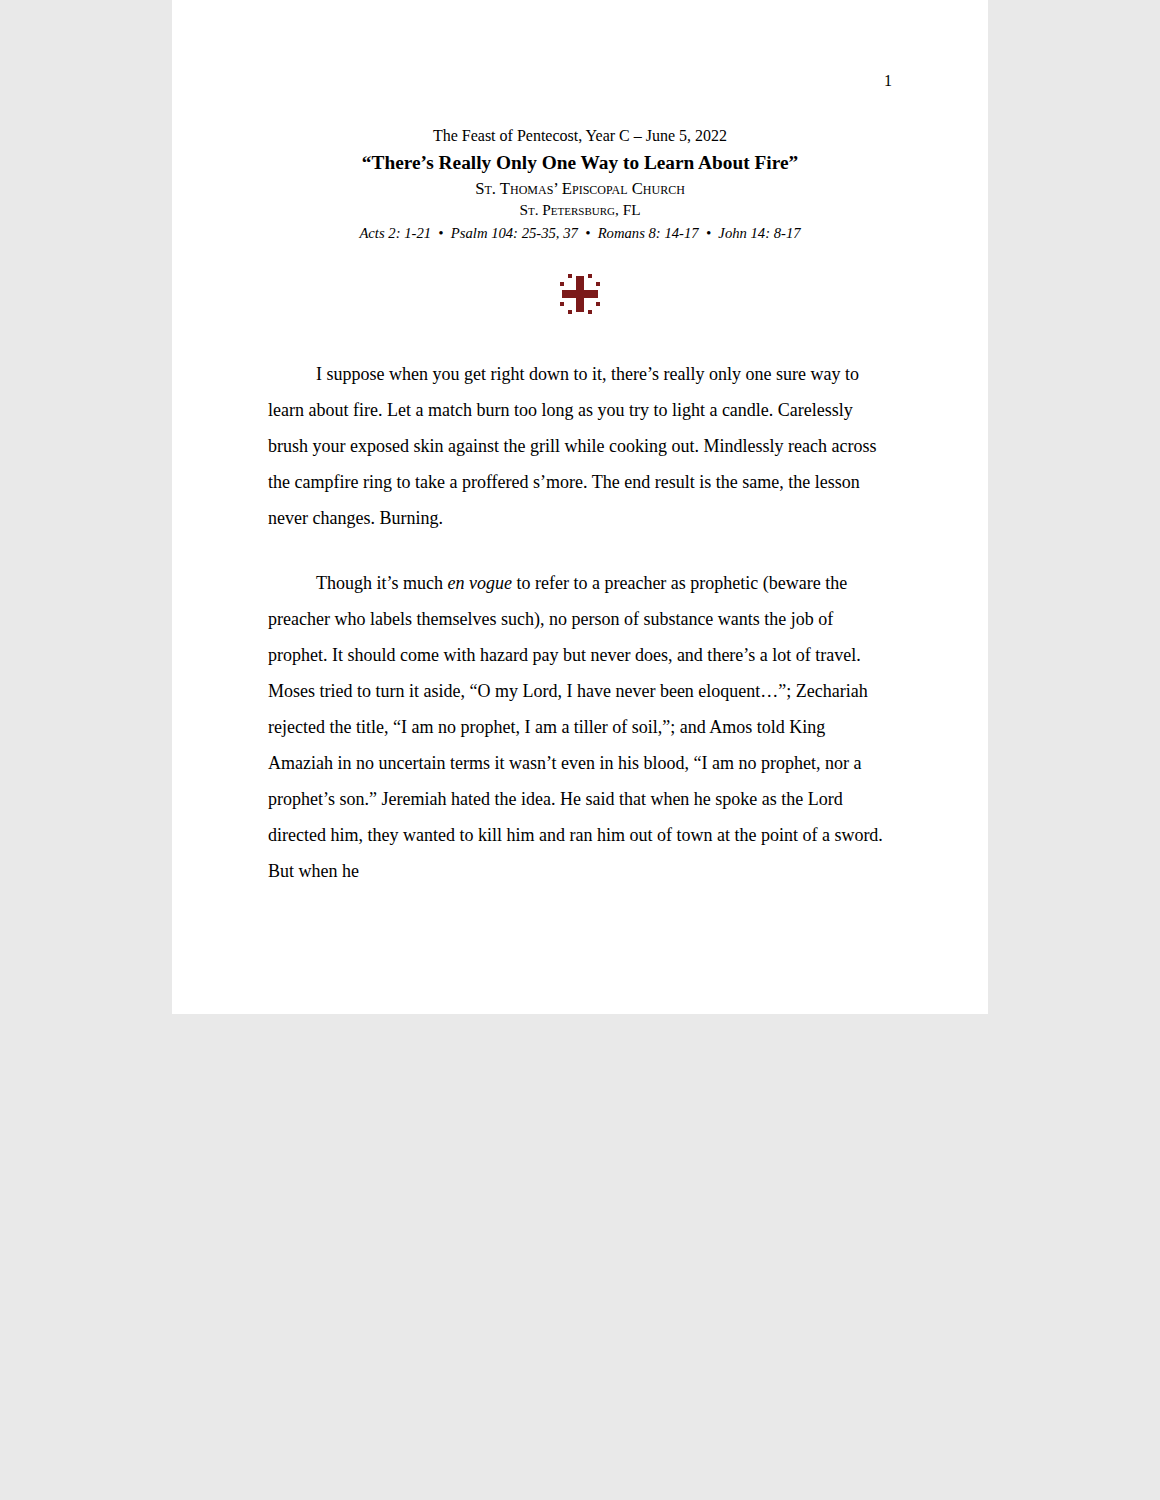1
The Feast of Pentecost, Year C – June 5, 2022
“There’s Really Only One Way to Learn About Fire”
St. Thomas’ Episcopal Church
St. Petersburg, FL
Acts 2: 1-21 • Psalm 104: 25-35, 37 • Romans 8: 14-17 • John 14: 8-17
I suppose when you get right down to it, there’s really only one sure way to learn about fire. Let a match burn too long as you try to light a candle. Carelessly brush your exposed skin against the grill while cooking out. Mindlessly reach across the campfire ring to take a proffered s’more. The end result is the same, the lesson never changes. Burning.
Though it’s much en vogue to refer to a preacher as prophetic (beware the preacher who labels themselves such), no person of substance wants the job of prophet. It should come with hazard pay but never does, and there’s a lot of travel. Moses tried to turn it aside, “O my Lord, I have never been eloquent…”; Zechariah rejected the title, “I am no prophet, I am a tiller of soil,”; and Amos told King Amaziah in no uncertain terms it wasn’t even in his blood, “I am no prophet, nor a prophet’s son.” Jeremiah hated the idea. He said that when he spoke as the Lord directed him, they wanted to kill him and ran him out of town at the point of a sword. But when he